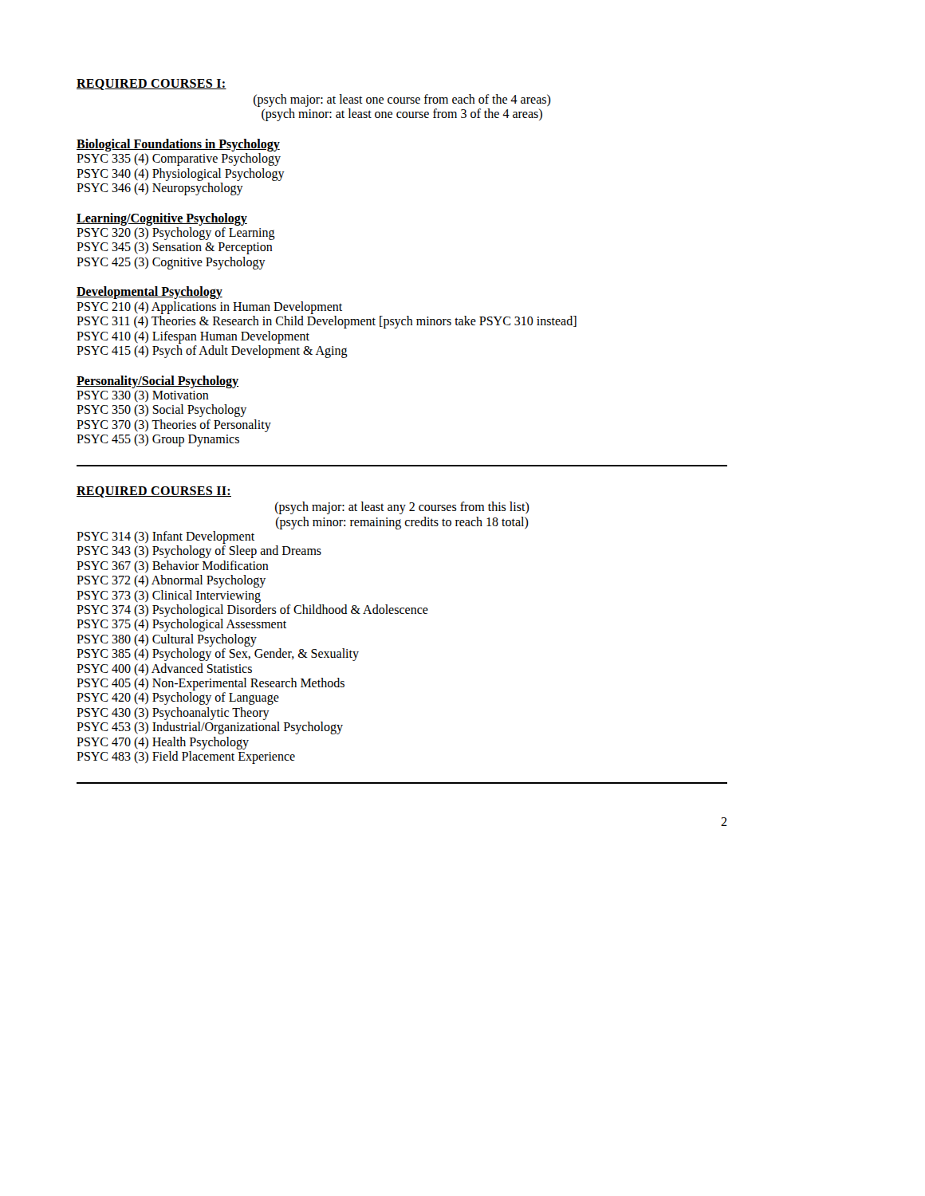REQUIRED COURSES I:
(psych major: at least one course from each of the 4 areas)
(psych minor: at least one course from 3 of the 4 areas)
Biological Foundations in Psychology
PSYC 335 (4) Comparative Psychology
PSYC 340 (4) Physiological Psychology
PSYC 346 (4) Neuropsychology
Learning/Cognitive Psychology
PSYC 320 (3) Psychology of Learning
PSYC 345 (3) Sensation & Perception
PSYC 425 (3) Cognitive Psychology
Developmental Psychology
PSYC 210 (4) Applications in Human Development
PSYC 311 (4) Theories & Research in Child Development [psych minors take PSYC 310 instead]
PSYC 410 (4) Lifespan Human Development
PSYC 415 (4) Psych of Adult Development & Aging
Personality/Social Psychology
PSYC 330 (3) Motivation
PSYC 350 (3) Social Psychology
PSYC 370 (3) Theories of Personality
PSYC 455 (3) Group Dynamics
REQUIRED COURSES II:
(psych major: at least any 2 courses from this list)
(psych minor: remaining credits to reach 18 total)
PSYC 314 (3) Infant Development
PSYC 343 (3) Psychology of Sleep and Dreams
PSYC 367 (3) Behavior Modification
PSYC 372 (4) Abnormal Psychology
PSYC 373 (3) Clinical Interviewing
PSYC 374 (3) Psychological Disorders of Childhood & Adolescence
PSYC 375 (4) Psychological Assessment
PSYC 380 (4) Cultural Psychology
PSYC 385 (4) Psychology of Sex, Gender, & Sexuality
PSYC 400 (4) Advanced Statistics
PSYC 405 (4) Non-Experimental Research Methods
PSYC 420 (4) Psychology of Language
PSYC 430 (3) Psychoanalytic Theory
PSYC 453 (3) Industrial/Organizational Psychology
PSYC 470 (4) Health Psychology
PSYC 483 (3) Field Placement Experience
2